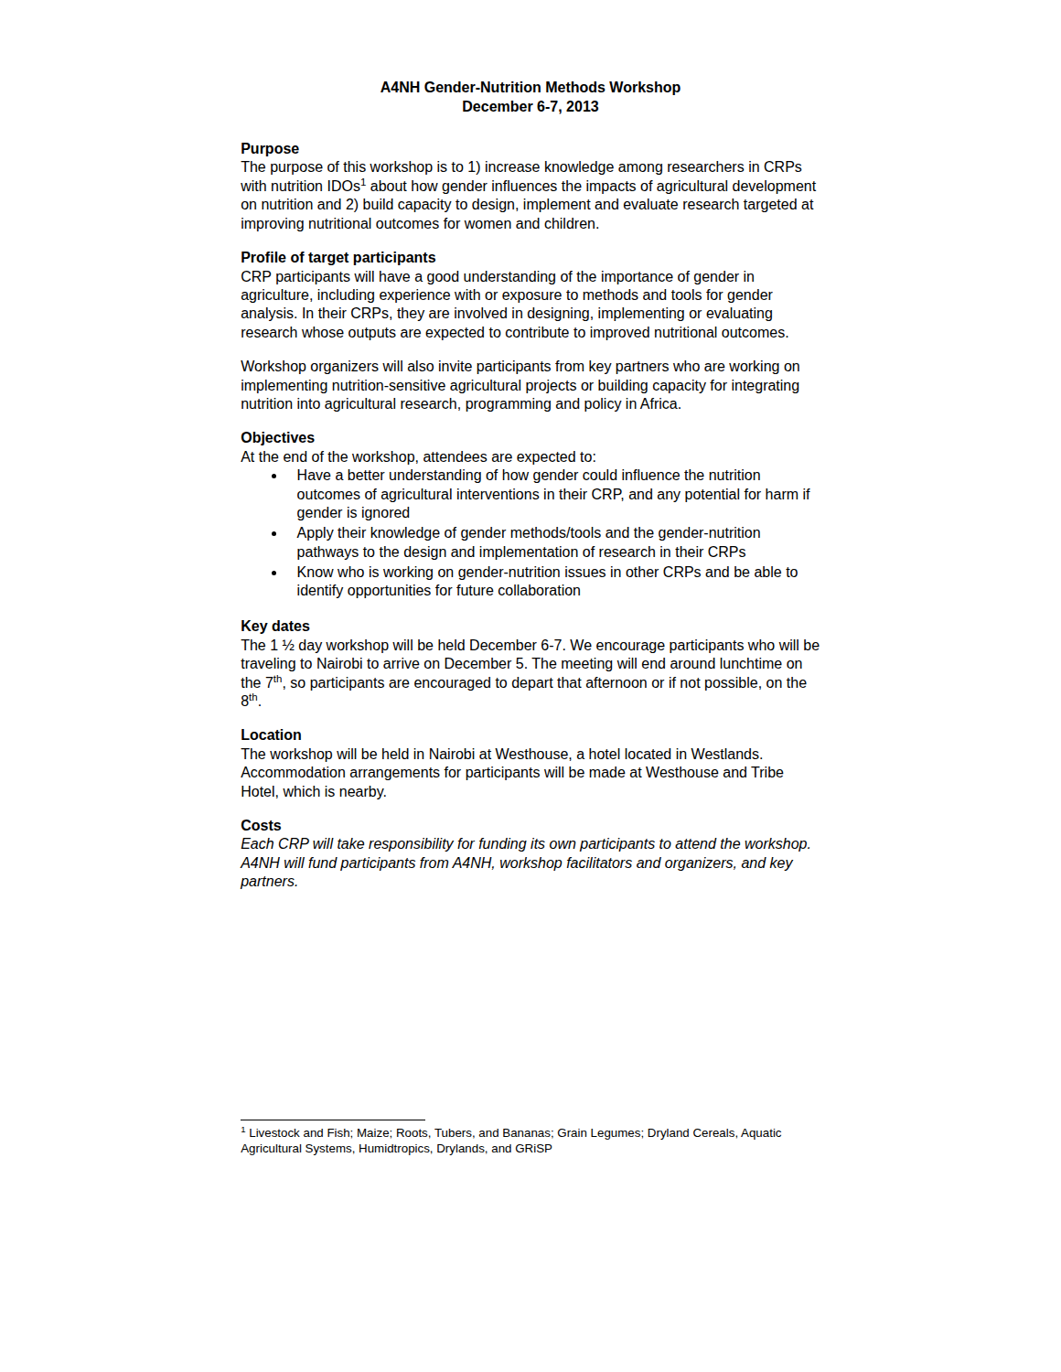A4NH Gender-Nutrition Methods WorkshopDecember 6-7, 2013
Purpose
The purpose of this workshop is to 1) increase knowledge among researchers in CRPs with nutrition IDOs1 about how gender influences the impacts of agricultural development on nutrition and 2) build capacity to design, implement and evaluate research targeted at improving nutritional outcomes for women and children.
Profile of target participants
CRP participants will have a good understanding of the importance of gender in agriculture, including experience with or exposure to methods and tools for gender analysis. In their CRPs, they are involved in designing, implementing or evaluating research whose outputs are expected to contribute to improved nutritional outcomes.
Workshop organizers will also invite participants from key partners who are working on implementing nutrition-sensitive agricultural projects or building capacity for integrating nutrition into agricultural research, programming and policy in Africa.
Objectives
At the end of the workshop, attendees are expected to:
Have a better understanding of how gender could influence the nutrition outcomes of agricultural interventions in their CRP, and any potential for harm if gender is ignored
Apply their knowledge of gender methods/tools and the gender-nutrition pathways to the design and implementation of research in their CRPs
Know who is working on gender-nutrition issues in other CRPs and be able to identify opportunities for future collaboration
Key dates
The 1 ½ day workshop will be held December 6-7. We encourage participants who will be traveling to Nairobi to arrive on December 5. The meeting will end around lunchtime on the 7th, so participants are encouraged to depart that afternoon or if not possible, on the 8th.
Location
The workshop will be held in Nairobi at Westhouse, a hotel located in Westlands. Accommodation arrangements for participants will be made at Westhouse and Tribe Hotel, which is nearby.
Costs
Each CRP will take responsibility for funding its own participants to attend the workshop. A4NH will fund participants from A4NH, workshop facilitators and organizers, and key partners.
1 Livestock and Fish; Maize; Roots, Tubers, and Bananas; Grain Legumes; Dryland Cereals, Aquatic Agricultural Systems, Humidtropics, Drylands, and GRiSP